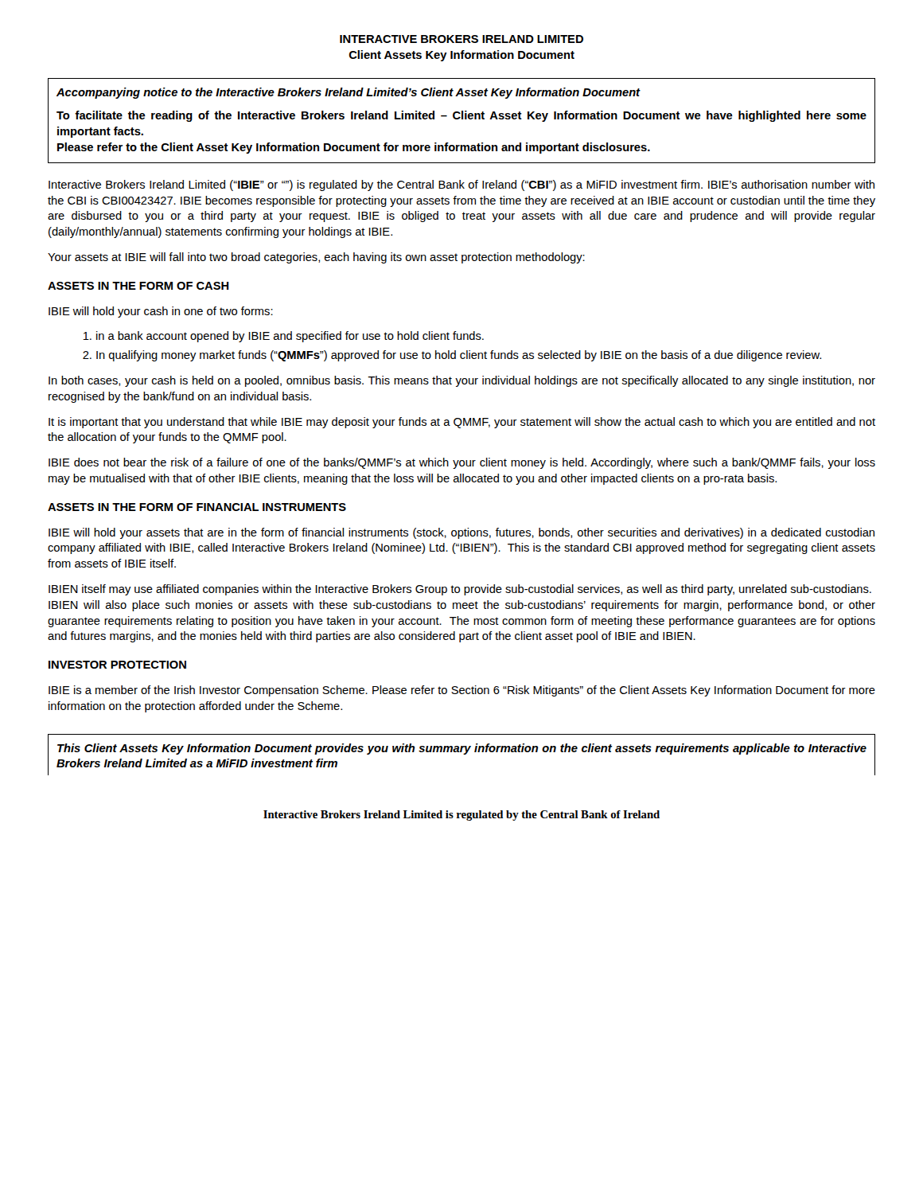INTERACTIVE BROKERS IRELAND LIMITED Client Assets Key Information Document
Accompanying notice to the Interactive Brokers Ireland Limited’s Client Asset Key Information Document
To facilitate the reading of the Interactive Brokers Ireland Limited – Client Asset Key Information Document we have highlighted here some important facts.
Please refer to the Client Asset Key Information Document for more information and important disclosures.
Interactive Brokers Ireland Limited (“IBIE” or “”) is regulated by the Central Bank of Ireland (“CBI”) as a MiFID investment firm. IBIE’s authorisation number with the CBI is CBI00423427. IBIE becomes responsible for protecting your assets from the time they are received at an IBIE account or custodian until the time they are disbursed to you or a third party at your request. IBIE is obliged to treat your assets with all due care and prudence and will provide regular (daily/monthly/annual) statements confirming your holdings at IBIE.
Your assets at IBIE will fall into two broad categories, each having its own asset protection methodology:
Assets in the form of cash
IBIE will hold your cash in one of two forms:
in a bank account opened by IBIE and specified for use to hold client funds.
In qualifying money market funds (“QMMFs”) approved for use to hold client funds as selected by IBIE on the basis of a due diligence review.
In both cases, your cash is held on a pooled, omnibus basis. This means that your individual holdings are not specifically allocated to any single institution, nor recognised by the bank/fund on an individual basis.
It is important that you understand that while IBIE may deposit your funds at a QMMF, your statement will show the actual cash to which you are entitled and not the allocation of your funds to the QMMF pool.
IBIE does not bear the risk of a failure of one of the banks/QMMF’s at which your client money is held. Accordingly, where such a bank/QMMF fails, your loss may be mutualised with that of other IBIE clients, meaning that the loss will be allocated to you and other impacted clients on a pro-rata basis.
Assets in the form of financial instruments
IBIE will hold your assets that are in the form of financial instruments (stock, options, futures, bonds, other securities and derivatives) in a dedicated custodian company affiliated with IBIE, called Interactive Brokers Ireland (Nominee) Ltd. (“IBIEN”). This is the standard CBI approved method for segregating client assets from assets of IBIE itself.
IBIEN itself may use affiliated companies within the Interactive Brokers Group to provide sub-custodial services, as well as third party, unrelated sub-custodians. IBIEN will also place such monies or assets with these sub-custodians to meet the sub-custodians’ requirements for margin, performance bond, or other guarantee requirements relating to position you have taken in your account. The most common form of meeting these performance guarantees are for options and futures margins, and the monies held with third parties are also considered part of the client asset pool of IBIE and IBIEN.
Investor protection
IBIE is a member of the Irish Investor Compensation Scheme. Please refer to Section 6 “Risk Mitigants” of the Client Assets Key Information Document for more information on the protection afforded under the Scheme.
This Client Assets Key Information Document provides you with summary information on the client assets requirements applicable to Interactive Brokers Ireland Limited as a MiFID investment firm
Interactive Brokers Ireland Limited is regulated by the Central Bank of Ireland